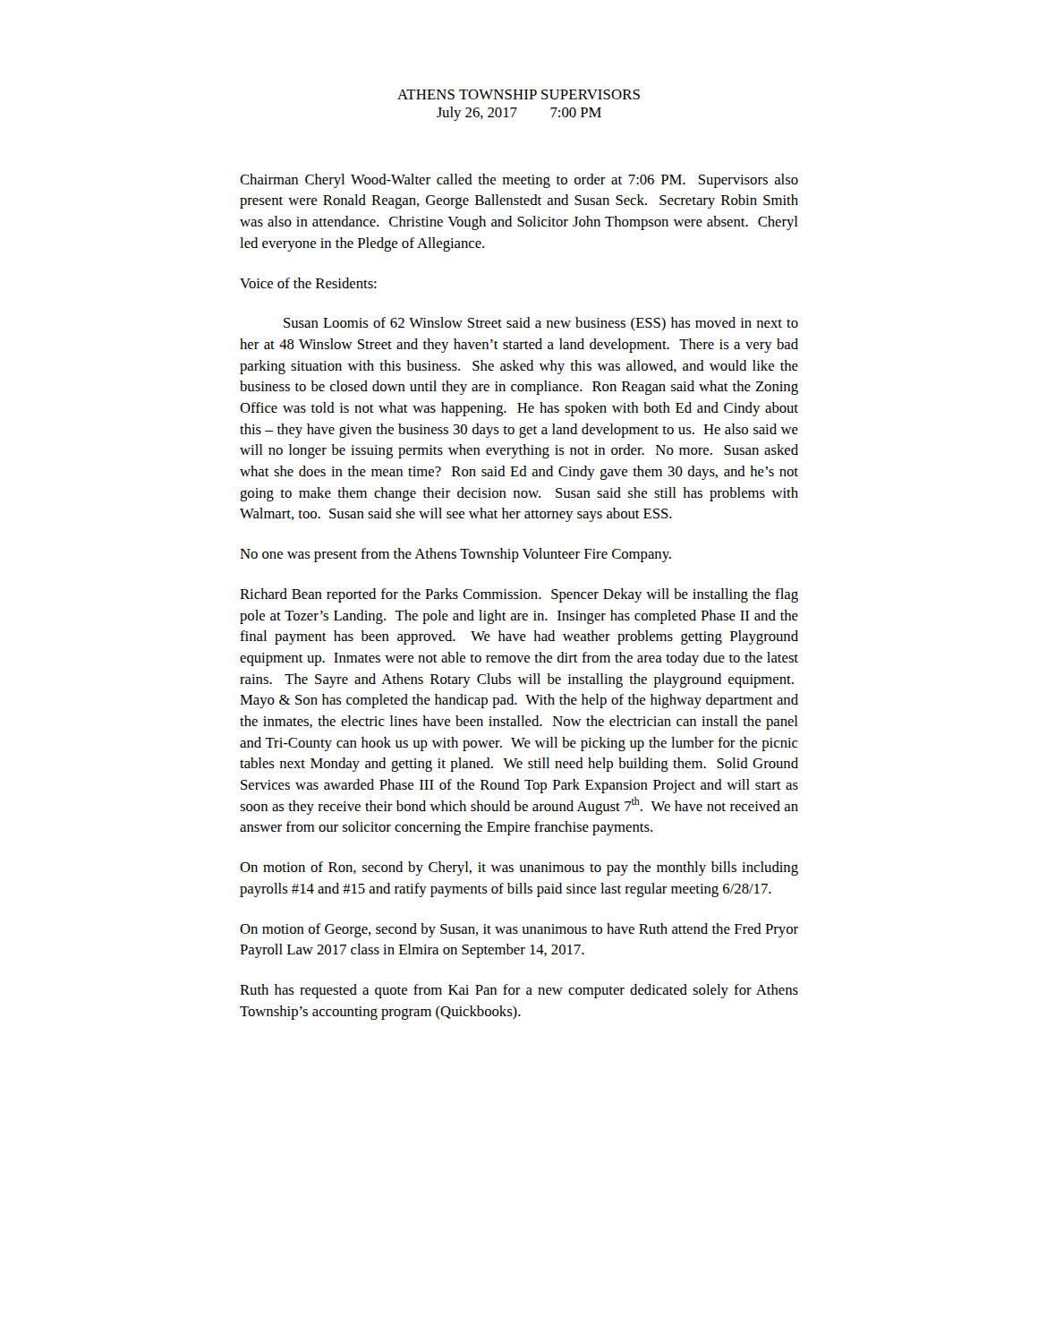ATHENS TOWNSHIP SUPERVISORS
July 26, 2017 7:00 PM
Chairman Cheryl Wood-Walter called the meeting to order at 7:06 PM. Supervisors also present were Ronald Reagan, George Ballenstedt and Susan Seck. Secretary Robin Smith was also in attendance. Christine Vough and Solicitor John Thompson were absent. Cheryl led everyone in the Pledge of Allegiance.
Voice of the Residents:
Susan Loomis of 62 Winslow Street said a new business (ESS) has moved in next to her at 48 Winslow Street and they haven’t started a land development. There is a very bad parking situation with this business. She asked why this was allowed, and would like the business to be closed down until they are in compliance. Ron Reagan said what the Zoning Office was told is not what was happening. He has spoken with both Ed and Cindy about this – they have given the business 30 days to get a land development to us. He also said we will no longer be issuing permits when everything is not in order. No more. Susan asked what she does in the mean time? Ron said Ed and Cindy gave them 30 days, and he’s not going to make them change their decision now. Susan said she still has problems with Walmart, too. Susan said she will see what her attorney says about ESS.
No one was present from the Athens Township Volunteer Fire Company.
Richard Bean reported for the Parks Commission. Spencer Dekay will be installing the flag pole at Tozer’s Landing. The pole and light are in. Insinger has completed Phase II and the final payment has been approved. We have had weather problems getting Playground equipment up. Inmates were not able to remove the dirt from the area today due to the latest rains. The Sayre and Athens Rotary Clubs will be installing the playground equipment. Mayo & Son has completed the handicap pad. With the help of the highway department and the inmates, the electric lines have been installed. Now the electrician can install the panel and Tri-County can hook us up with power. We will be picking up the lumber for the picnic tables next Monday and getting it planed. We still need help building them. Solid Ground Services was awarded Phase III of the Round Top Park Expansion Project and will start as soon as they receive their bond which should be around August 7th. We have not received an answer from our solicitor concerning the Empire franchise payments.
On motion of Ron, second by Cheryl, it was unanimous to pay the monthly bills including payrolls #14 and #15 and ratify payments of bills paid since last regular meeting 6/28/17.
On motion of George, second by Susan, it was unanimous to have Ruth attend the Fred Pryor Payroll Law 2017 class in Elmira on September 14, 2017.
Ruth has requested a quote from Kai Pan for a new computer dedicated solely for Athens Township’s accounting program (Quickbooks).